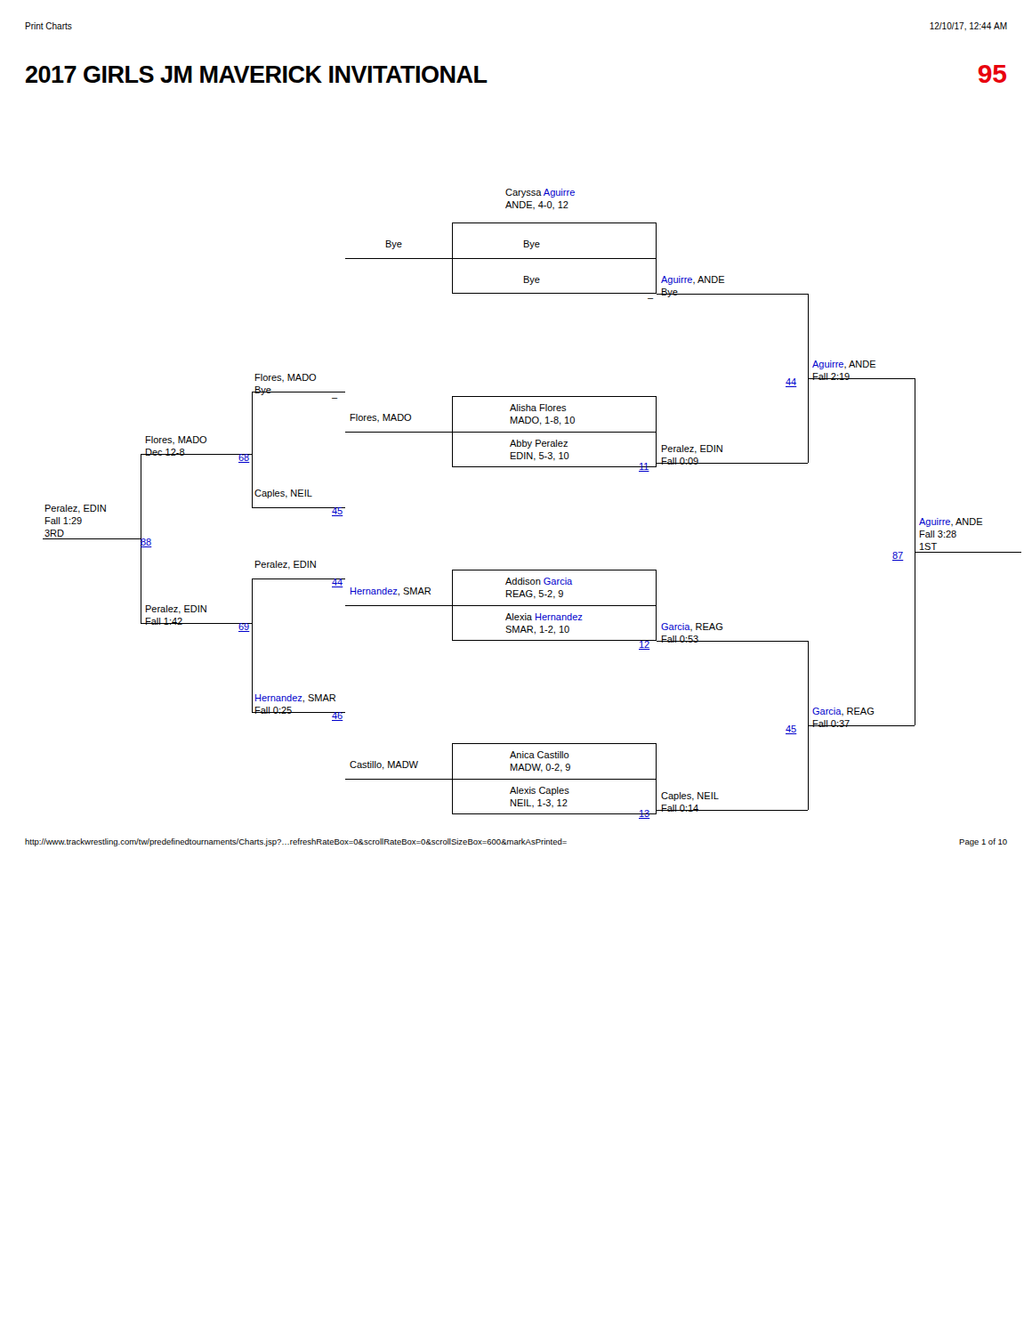Print Charts
12/10/17, 12:44 AM
95
2017 GIRLS JM MAVERICK INVITATIONAL
Bye Bye
Alisha Flores
MADO, 1-8, 10 Abby Peralez
EDIN, 5-3, 10
Addison Garcia
REAG, 5-2, 9 Alexia Hernandez
SMAR, 1-2, 10
Anica Castillo
MADW, 0-2, 9 Alexis Caples
NEIL, 1-3, 12 Caryssa Aguirre
ANDE, 4-0, 12
Bye
Flores, MADO
Hernandez, SMAR
Castillo, MADW
Flores, MADO
Bye Caples, NEIL – 45
Peralez, EDIN Hernandez, SMAR
Fall 0:25 44 46
Flores, MADO
Dec 12-8 Peralez, EDIN
Fall 1:42 68 69
Peralez, EDIN
Fall 1:29
3RD 88
Aguirre, ANDE
Bye Peralez, EDIN
Fall 0:09 – 11
Garcia, REAG
Fall 0:53 Caples, NEIL
Fall 0:14 12 13
Aguirre, ANDE
Fall 2:19 Garcia, REAG
Fall 0:37 44 45
Aguirre, ANDE
Fall 3:28
1ST 87
http://www.trackwrestling.com/tw/predefinedtournaments/Charts.jsp?…refreshRateBox=0&scrollRateBox=0&scrollSizeBox=600&markAsPrinted=
Page 1 of 10